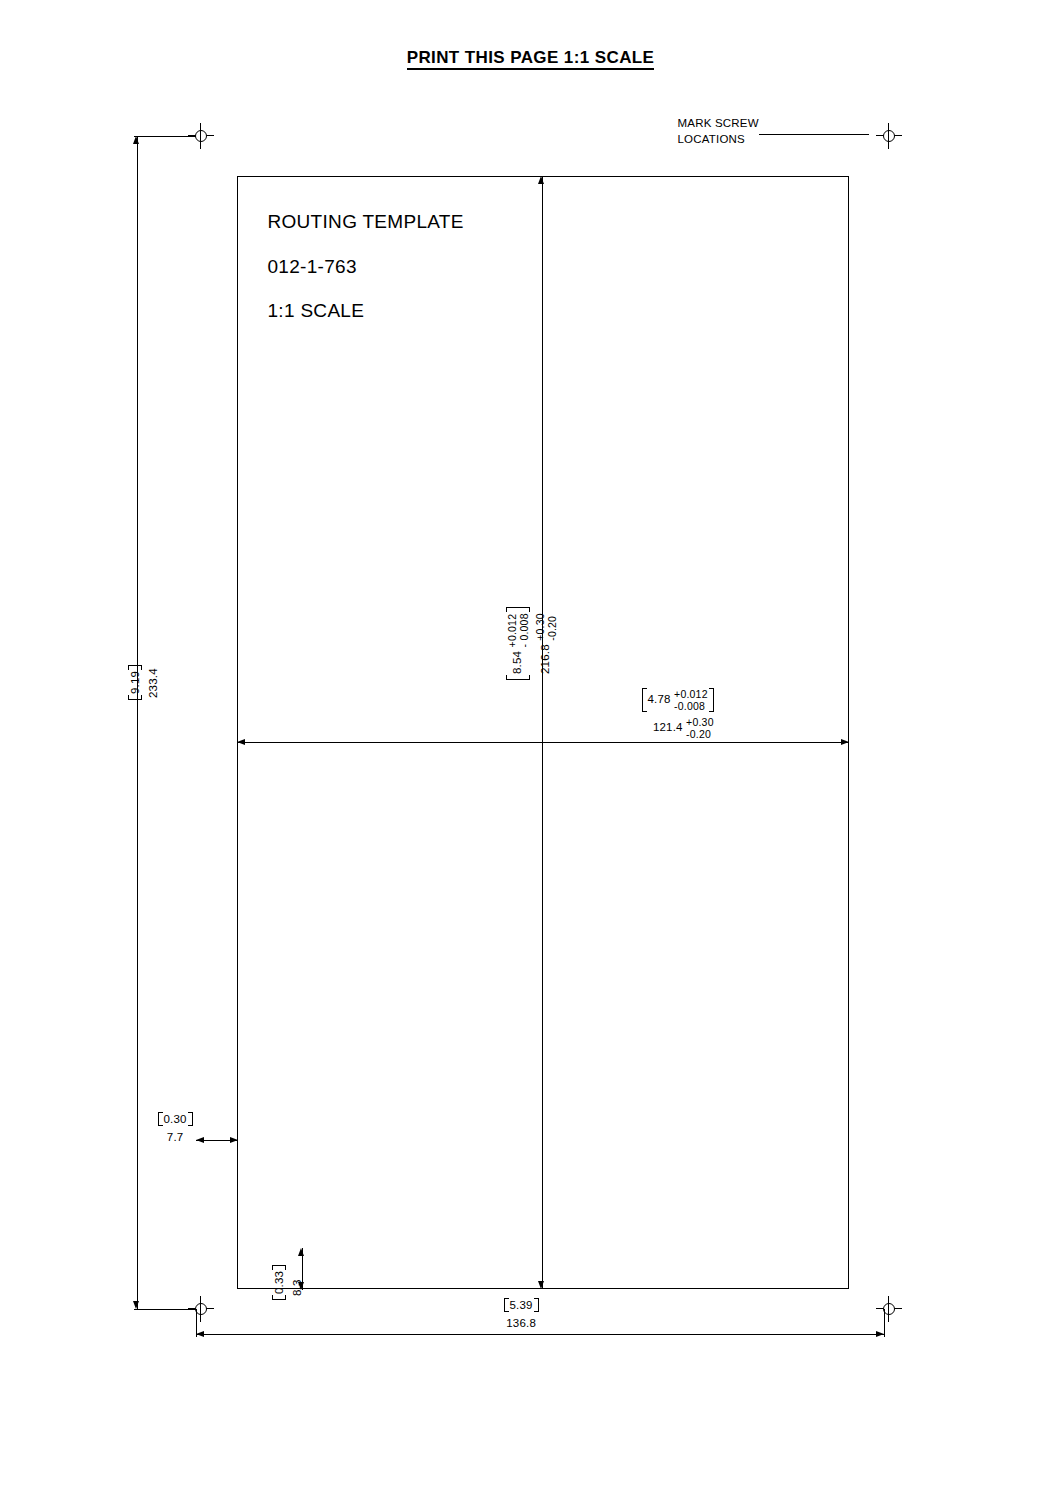PRINT THIS PAGE 1:1 SCALE
MARK SCREW
LOCATIONS
ROUTING TEMPLATE
012-1-763
1:1 SCALE
9.19
233.4
8.54 +0.012
- 0.008
216.8 +0.30
-0.20
4.78 +0.012
-0.008
121.4 +0.30
-0.20
0.30
7.7
0.33
8.3
5.39
136.8